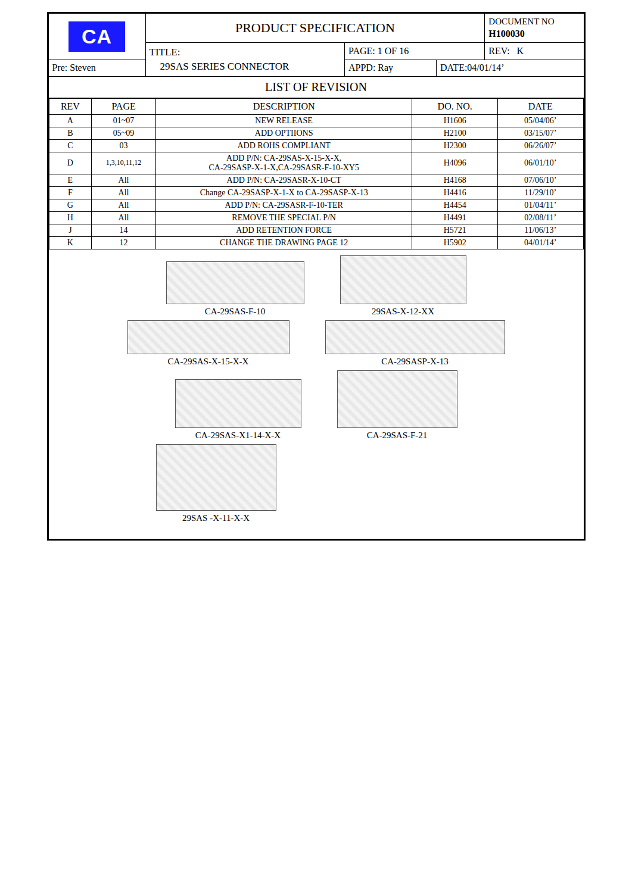| CA | PRODUCT SPECIFICATION | DOCUMENT NO H100030 |
| TITLE: 29SAS SERIES CONNECTOR | PAGE: 1 OF 16 | REV: K |
| Pre: Steven | APPD: Ray | DATE:04/01/14’ |
LIST OF REVISION
| REV | PAGE | DESCRIPTION | DO. NO. | DATE |
| --- | --- | --- | --- | --- |
| A | 01~07 | NEW RELEASE | H1606 | 05/04/06’ |
| B | 05~09 | ADD OPTIIONS | H2100 | 03/15/07’ |
| C | 03 | ADD ROHS COMPLIANT | H2300 | 06/26/07’ |
| D | 1,3,10,11,12 | ADD P/N: CA-29SAS-X-15-X-X, CA-29SASP-X-1-X,CA-29SASR-F-10-XY5 | H4096 | 06/01/10’ |
| E | All | ADD P/N: CA-29SASR-X-10-CT | H4168 | 07/06/10’ |
| F | All | Change CA-29SASP-X-1-X to CA-29SASP-X-13 | H4416 | 11/29/10’ |
| G | All | ADD P/N: CA-29SASR-F-10-TER | H4454 | 01/04/11’ |
| H | All | REMOVE THE SPECIAL P/N | H4491 | 02/08/11’ |
| J | 14 | ADD RETENTION FORCE | H5721 | 11/06/13’ |
| K | 12 | CHANGE THE DRAWING PAGE 12 | H5902 | 04/01/14’ |
CA-29SAS-F-10
29SAS-X-12-XX
CA-29SAS-X-15-X-X
CA-29SASP-X-13
CA-29SAS-X1-14-X-X
CA-29SAS-F-21
29SAS -X-11-X-X